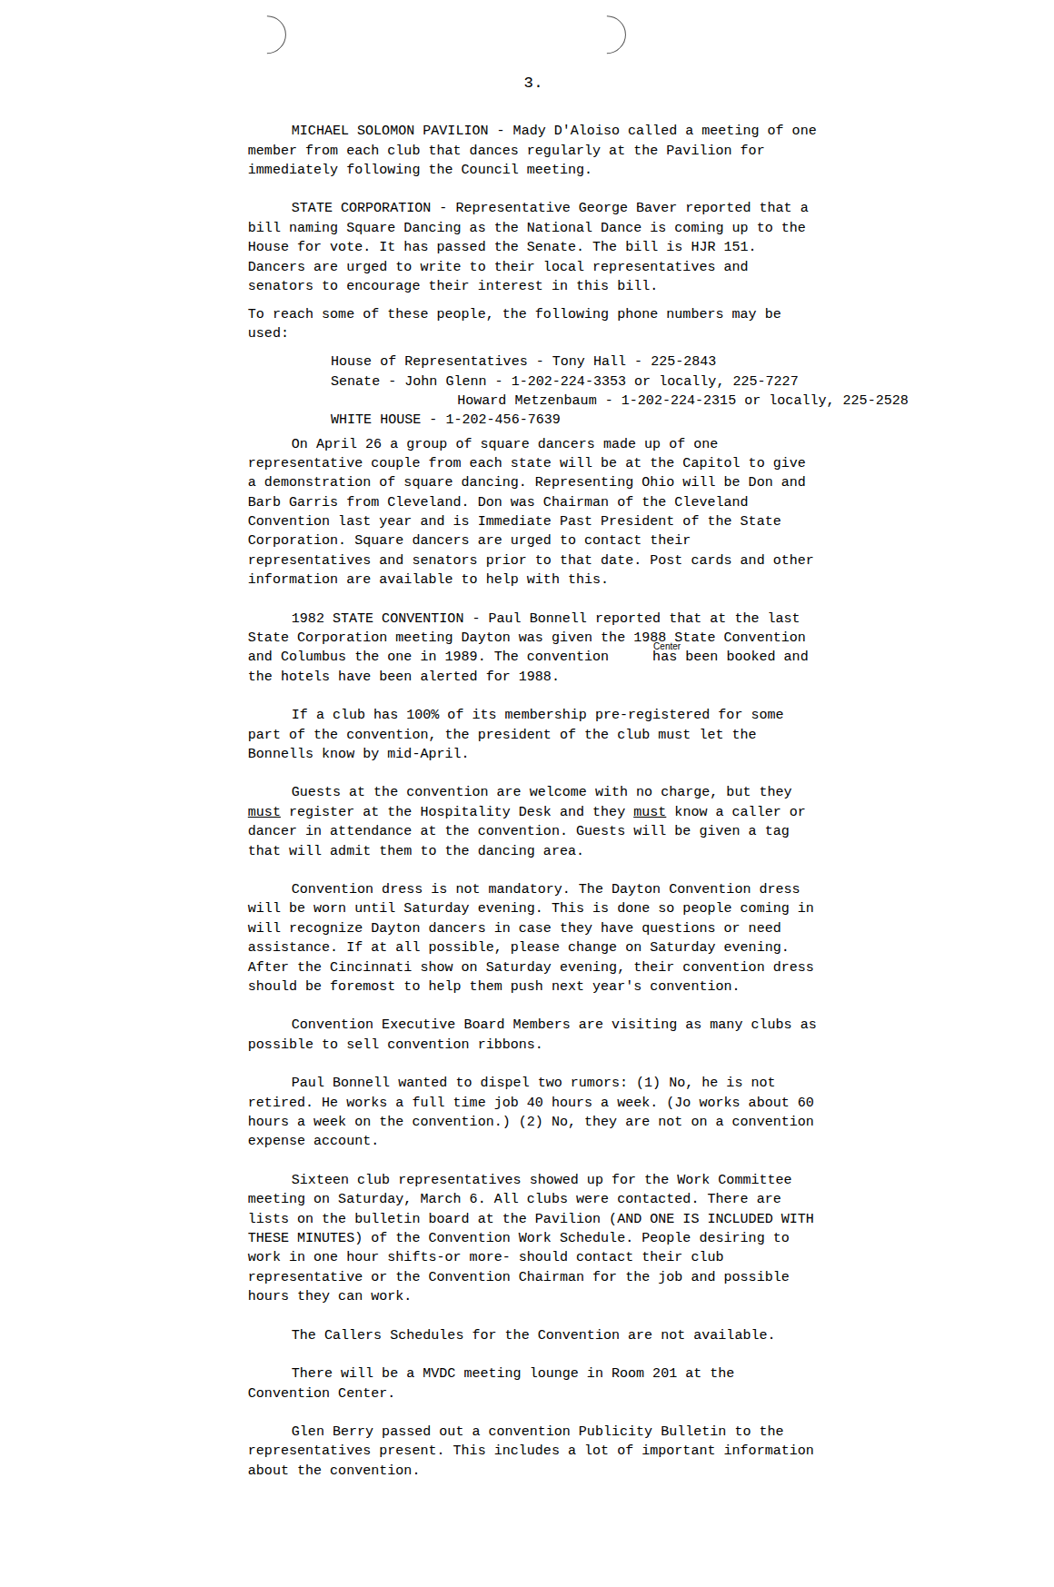3.
MICHAEL SOLOMON PAVILION - Mady D'Aloiso called a meeting of one member from each club that dances regularly at the Pavilion for immediately following the Council meeting.
STATE CORPORATION - Representative George Baver reported that a bill naming Square Dancing as the National Dance is coming up to the House for vote. It has passed the Senate. The bill is HJR 151. Dancers are urged to write to their local representatives and senators to encourage their interest in this bill.
To reach some of these people, the following phone numbers may be used:
House of Representatives - Tony Hall - 225-2843
Senate - John Glenn - 1-202-224-3353 or locally, 225-7227
Howard Metzenbaum - 1-202-224-2315 or locally, 225-2528
WHITE HOUSE - 1-202-456-7639
On April 26 a group of square dancers made up of one representative couple from each state will be at the Capitol to give a demonstration of square dancing. Representing Ohio will be Don and Barb Garris from Cleveland. Don was Chairman of the Cleveland Convention last year and is Immediate Past President of the State Corporation. Square dancers are urged to contact their representatives and senators prior to that date. Post cards and other information are available to help with this.
1982 STATE CONVENTION - Paul Bonnell reported that at the last State Corporation meeting Dayton was given the 1988 State Convention and Columbus the one in 1989. The conventionCenter​has been booked and the hotels have been alerted for 1988.
If a club has 100% of its membership pre-registered for some part of the convention, the president of the club must let the Bonnells know by mid-April.
Guests at the convention are welcome with no charge, but they must register at the Hospitality Desk and they must know a caller or dancer in attendance at the convention. Guests will be given a tag that will admit them to the dancing area.
Convention dress is not mandatory. The Dayton Convention dress will be worn until Saturday evening. This is done so people coming in will recognize Dayton dancers in case they have questions or need assistance. If at all possible, please change on Saturday evening. After the Cincinnati show on Saturday evening, their convention dress should be foremost to help them push next year's convention.
Convention Executive Board Members are visiting as many clubs as possible to sell convention ribbons.
Paul Bonnell wanted to dispel two rumors: (1) No, he is not retired. He works a full time job 40 hours a week. (Jo works about 60 hours a week on the convention.) (2) No, they are not on a convention expense account.
Sixteen club representatives showed up for the Work Committee meeting on Saturday, March 6. All clubs were contacted. There are lists on the bulletin board at the Pavilion (AND ONE IS INCLUDED WITH THESE MINUTES) of the Convention Work Schedule. People desiring to work in one hour shifts-or more- should contact their club representative or the Convention Chairman for the job and possible hours they can work.
The Callers Schedules for the Convention are not available.
There will be a MVDC meeting lounge in Room 201 at the Convention Center.
Glen Berry passed out a convention Publicity Bulletin to the representatives present. This includes a lot of important information about the convention.